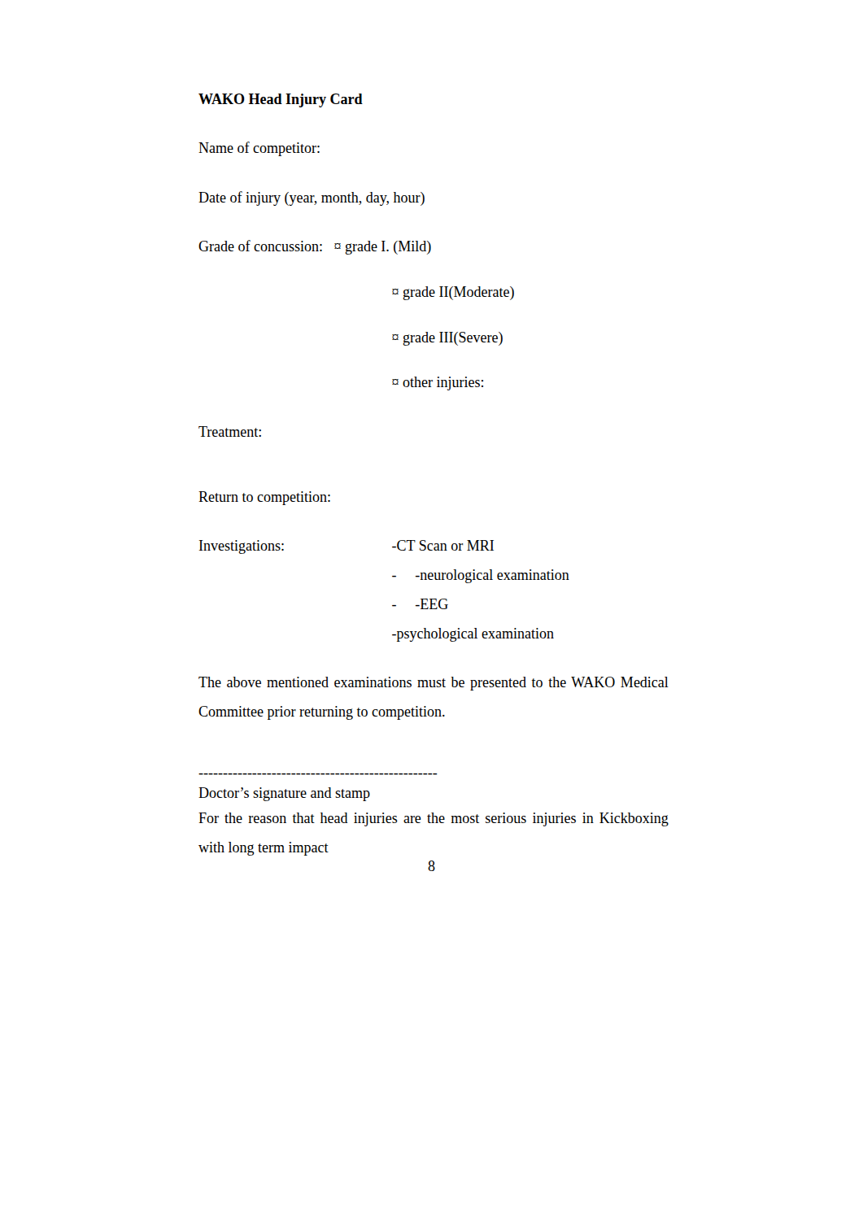WAKO Head Injury Card
Name of competitor:
Date of injury (year, month, day, hour)
Grade of concussion: ¤ grade I. (Mild)
¤ grade II(Moderate)
¤ grade III(Severe)
¤ other injuries:
Treatment:
Return to competition:
Investigations:
-CT Scan or MRI
-neurological examination
-EEG
-psychological examination
The above mentioned examinations must be presented to the WAKO Medical Committee prior returning to competition.
-------------------------------------------------
Doctor’s signature and stamp
For the reason that head injuries are the most serious injuries in Kickboxing with long term impact
8